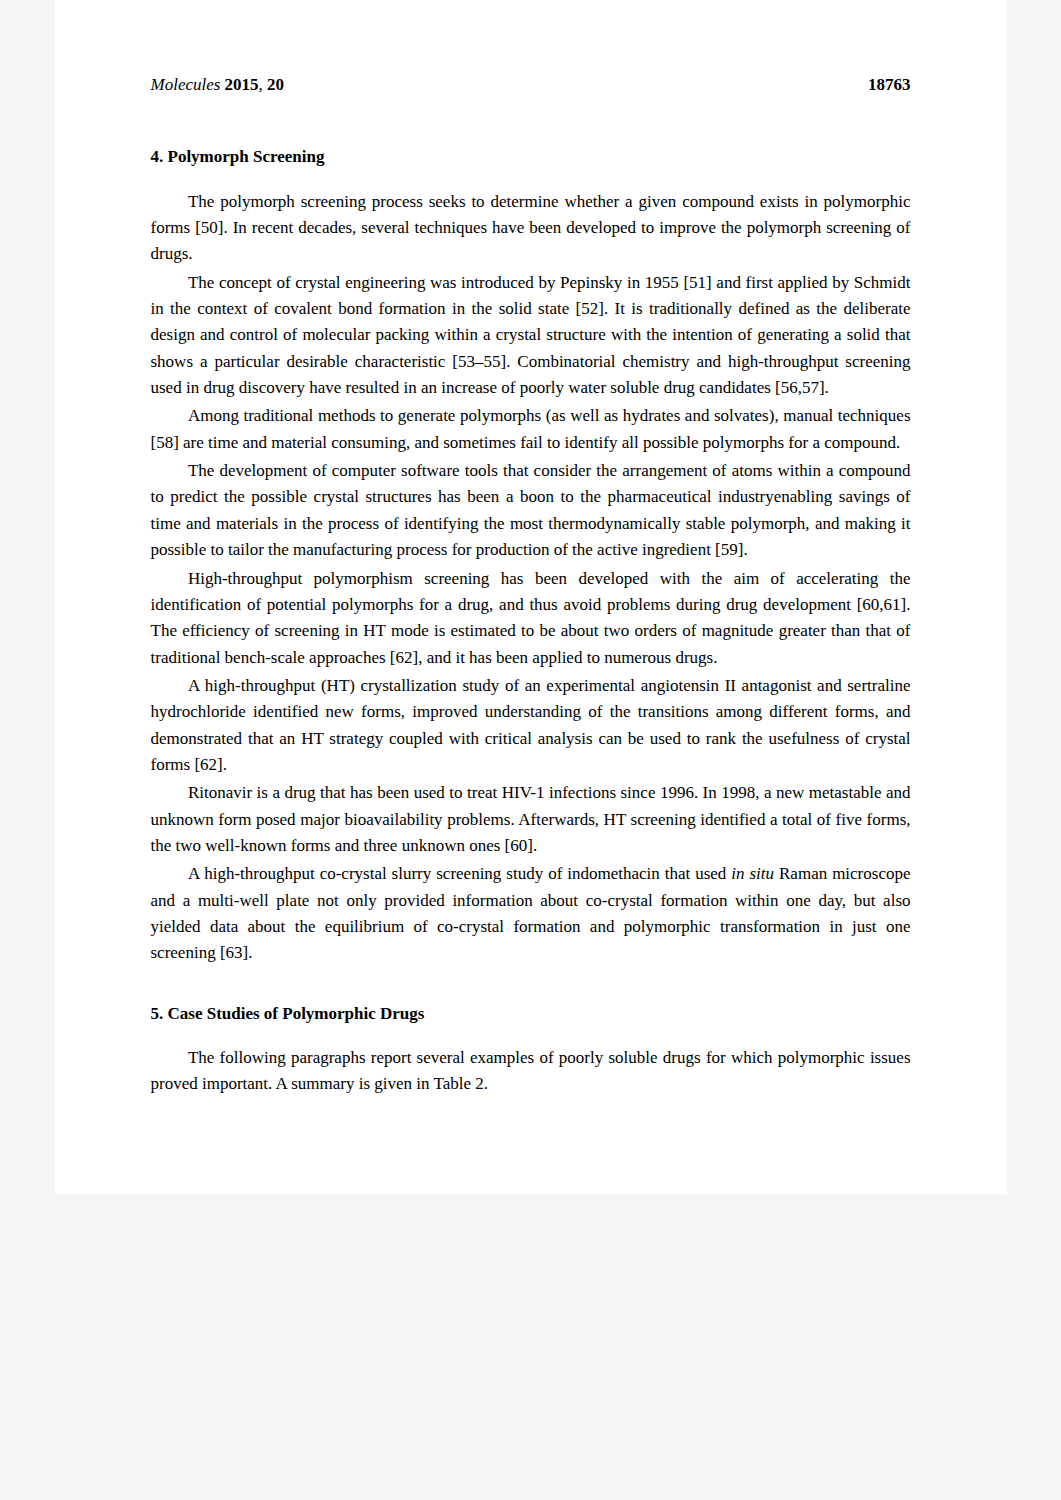Molecules 2015, 20
18763
4. Polymorph Screening
The polymorph screening process seeks to determine whether a given compound exists in polymorphic forms [50]. In recent decades, several techniques have been developed to improve the polymorph screening of drugs.
The concept of crystal engineering was introduced by Pepinsky in 1955 [51] and first applied by Schmidt in the context of covalent bond formation in the solid state [52]. It is traditionally defined as the deliberate design and control of molecular packing within a crystal structure with the intention of generating a solid that shows a particular desirable characteristic [53–55]. Combinatorial chemistry and high-throughput screening used in drug discovery have resulted in an increase of poorly water soluble drug candidates [56,57].
Among traditional methods to generate polymorphs (as well as hydrates and solvates), manual techniques [58] are time and material consuming, and sometimes fail to identify all possible polymorphs for a compound.
The development of computer software tools that consider the arrangement of atoms within a compound to predict the possible crystal structures has been a boon to the pharmaceutical industryenabling savings of time and materials in the process of identifying the most thermodynamically stable polymorph, and making it possible to tailor the manufacturing process for production of the active ingredient [59].
High-throughput polymorphism screening has been developed with the aim of accelerating the identification of potential polymorphs for a drug, and thus avoid problems during drug development [60,61]. The efficiency of screening in HT mode is estimated to be about two orders of magnitude greater than that of traditional bench-scale approaches [62], and it has been applied to numerous drugs.
A high-throughput (HT) crystallization study of an experimental angiotensin II antagonist and sertraline hydrochloride identified new forms, improved understanding of the transitions among different forms, and demonstrated that an HT strategy coupled with critical analysis can be used to rank the usefulness of crystal forms [62].
Ritonavir is a drug that has been used to treat HIV-1 infections since 1996. In 1998, a new metastable and unknown form posed major bioavailability problems. Afterwards, HT screening identified a total of five forms, the two well-known forms and three unknown ones [60].
A high-throughput co-crystal slurry screening study of indomethacin that used in situ Raman microscope and a multi-well plate not only provided information about co-crystal formation within one day, but also yielded data about the equilibrium of co-crystal formation and polymorphic transformation in just one screening [63].
5. Case Studies of Polymorphic Drugs
The following paragraphs report several examples of poorly soluble drugs for which polymorphic issues proved important. A summary is given in Table 2.